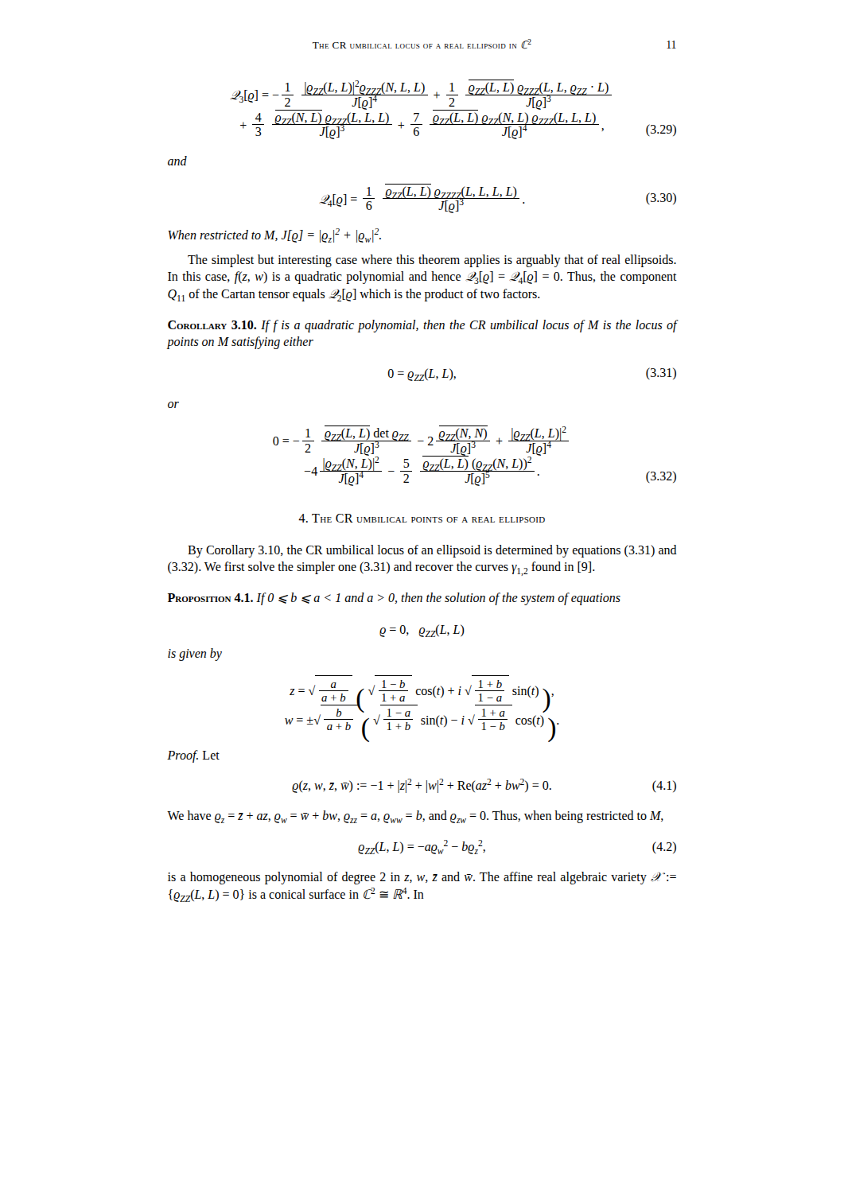The CR umbilical locus of a real ellipsoid in ℂ2 11
𝒬3[ϱ] = −12 |ϱZZ(L, L)|2ϱZZZ(N, L, L) J[ϱ]4 + 12 ϱZZ(L, L) ϱZZZ(L, L, ϱZZ · L) J[ϱ]3
+ 43 ϱZZ(N, L) ϱZZZ(L, L, L) J[ϱ]3 + 76 ϱZZ(L, L) ϱZZ(N, L) ϱZZZ(L, L, L) J[ϱ]4, (3.29)
and
𝒬4[ϱ] = 16 ϱZZ(L, L) ϱZZZZ(L, L, L, L) J[ϱ]3. (3.30)
When restricted to M, J[ϱ] = |ϱz|2 + |ϱw|2.
The simplest but interesting case where this theorem applies is arguably that of real ellipsoids. In this case, f(z, w) is a quadratic polynomial and hence 𝒬3[ϱ] = 𝒬4[ϱ] = 0. Thus, the component Q11 of the Cartan tensor equals 𝒬2[ϱ] which is the product of two factors.
Corollary 3.10. If f is a quadratic polynomial, then the CR umbilical locus of M is the locus of points on M satisfying either
0 = ϱZZ(L, L), (3.31)
or
0 = −12 ϱZZ(L, L) det ϱZZ J[ϱ]3 − 2ϱZZ(N, N) J[ϱ]3 + |ϱZZ(L, L)|2 J[ϱ]4
−4|ϱZZ(N, L)|2 J[ϱ]4 − 52 ϱZZ(L, L) (ϱZZ(N, L))2 J[ϱ]5. (3.32)
4. The CR umbilical points of a real ellipsoid
By Corollary 3.10, the CR umbilical locus of an ellipsoid is determined by equations (3.31) and (3.32). We first solve the simpler one (3.31) and recover the curves γ1,2 found in [9].
Proposition 4.1. If 0 ⩽ b ⩽ a < 1 and a > 0, then the solution of the system of equations
ϱ = 0, ϱZZ(L, L)
is given by
z = √aa + b ( √1 − b 1 + a cos(t) + i √1 + b 1 − a sin(t) ),
w = ±√ba + b ( √1 − a 1 + b sin(t) − i √1 + a 1 − b cos(t) ).
Proof. Let
ϱ(z, w, z̄, w̄) := −1 + |z|2 + |w|2 + Re(az2 + bw2) = 0. (4.1)
We have ϱz = z̄ + az, ϱw = w̄ + bw, ϱzz = a, ϱww = b, and ϱzw = 0. Thus, when being restricted to M,
ϱZZ(L, L) = −aϱw2 − bϱz2, (4.2)
is a homogeneous polynomial of degree 2 in z, w, z̄ and w̄. The affine real algebraic variety 𝒳 := {ϱZZ(L, L) = 0} is a conical surface in ℂ2 ≅ ℝ4. In